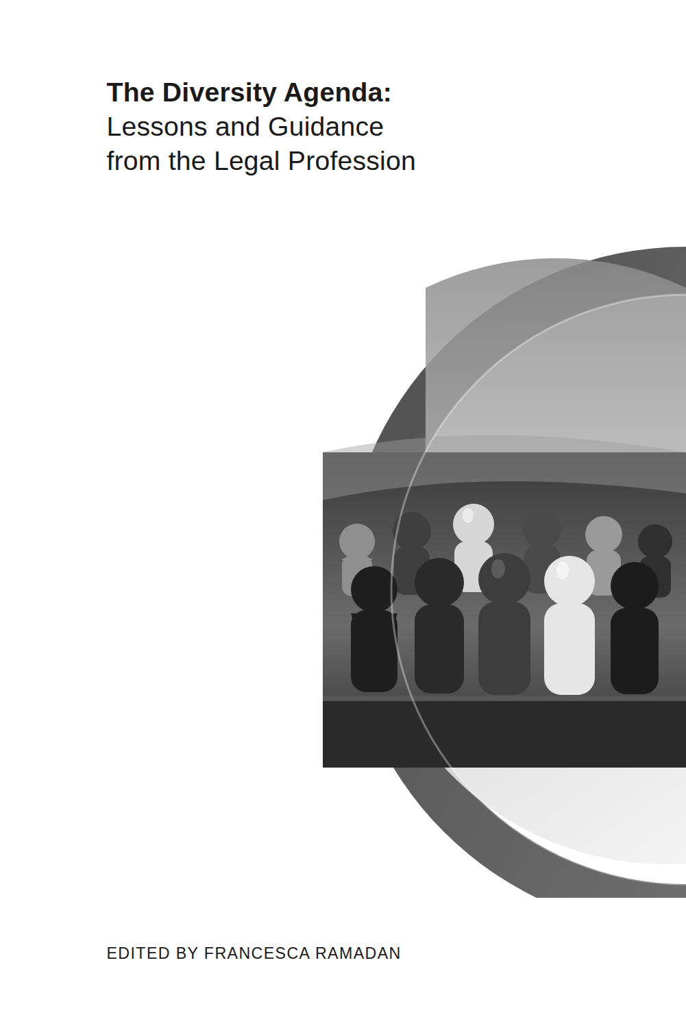The Diversity Agenda: Lessons and Guidance from the Legal Profession
Edited by Francesca Ramadan